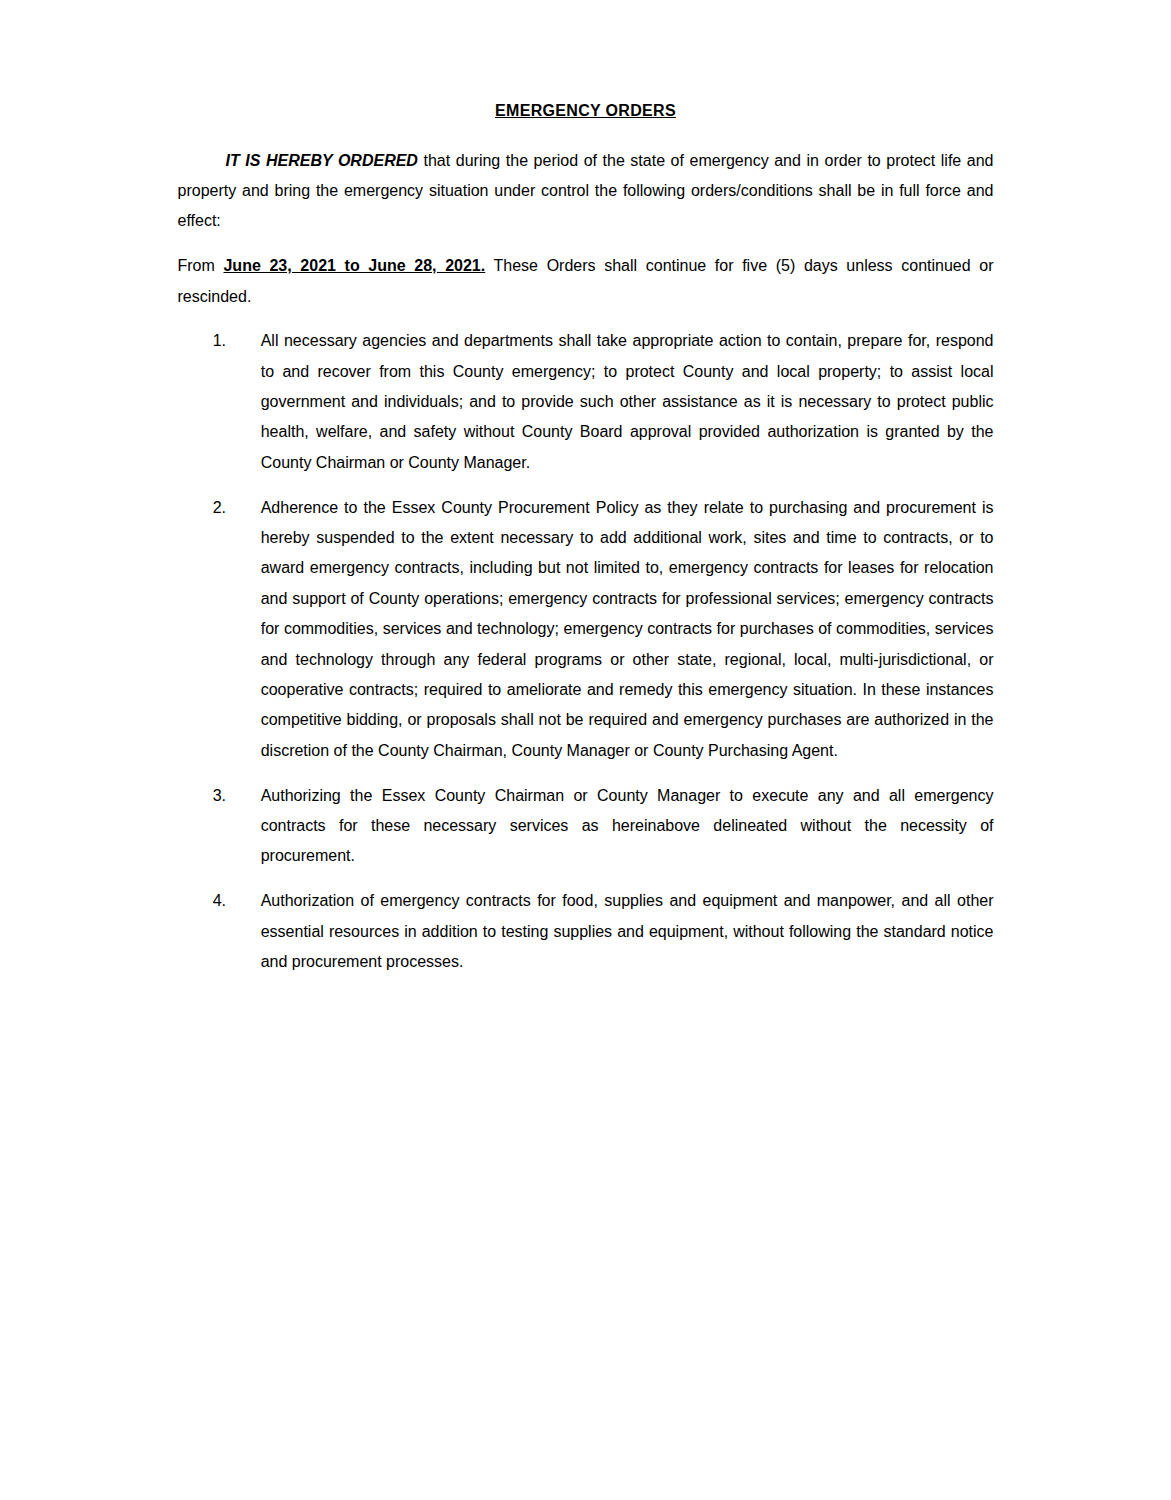EMERGENCY ORDERS
IT IS HEREBY ORDERED that during the period of the state of emergency and in order to protect life and property and bring the emergency situation under control the following orders/conditions shall be in full force and effect:
From June 23, 2021 to June 28, 2021. These Orders shall continue for five (5) days unless continued or rescinded.
All necessary agencies and departments shall take appropriate action to contain, prepare for, respond to and recover from this County emergency; to protect County and local property; to assist local government and individuals; and to provide such other assistance as it is necessary to protect public health, welfare, and safety without County Board approval provided authorization is granted by the County Chairman or County Manager.
Adherence to the Essex County Procurement Policy as they relate to purchasing and procurement is hereby suspended to the extent necessary to add additional work, sites and time to contracts, or to award emergency contracts, including but not limited to, emergency contracts for leases for relocation and support of County operations; emergency contracts for professional services; emergency contracts for commodities, services and technology; emergency contracts for purchases of commodities, services and technology through any federal programs or other state, regional, local, multi-jurisdictional, or cooperative contracts; required to ameliorate and remedy this emergency situation. In these instances competitive bidding, or proposals shall not be required and emergency purchases are authorized in the discretion of the County Chairman, County Manager or County Purchasing Agent.
Authorizing the Essex County Chairman or County Manager to execute any and all emergency contracts for these necessary services as hereinabove delineated without the necessity of procurement.
Authorization of emergency contracts for food, supplies and equipment and manpower, and all other essential resources in addition to testing supplies and equipment, without following the standard notice and procurement processes.